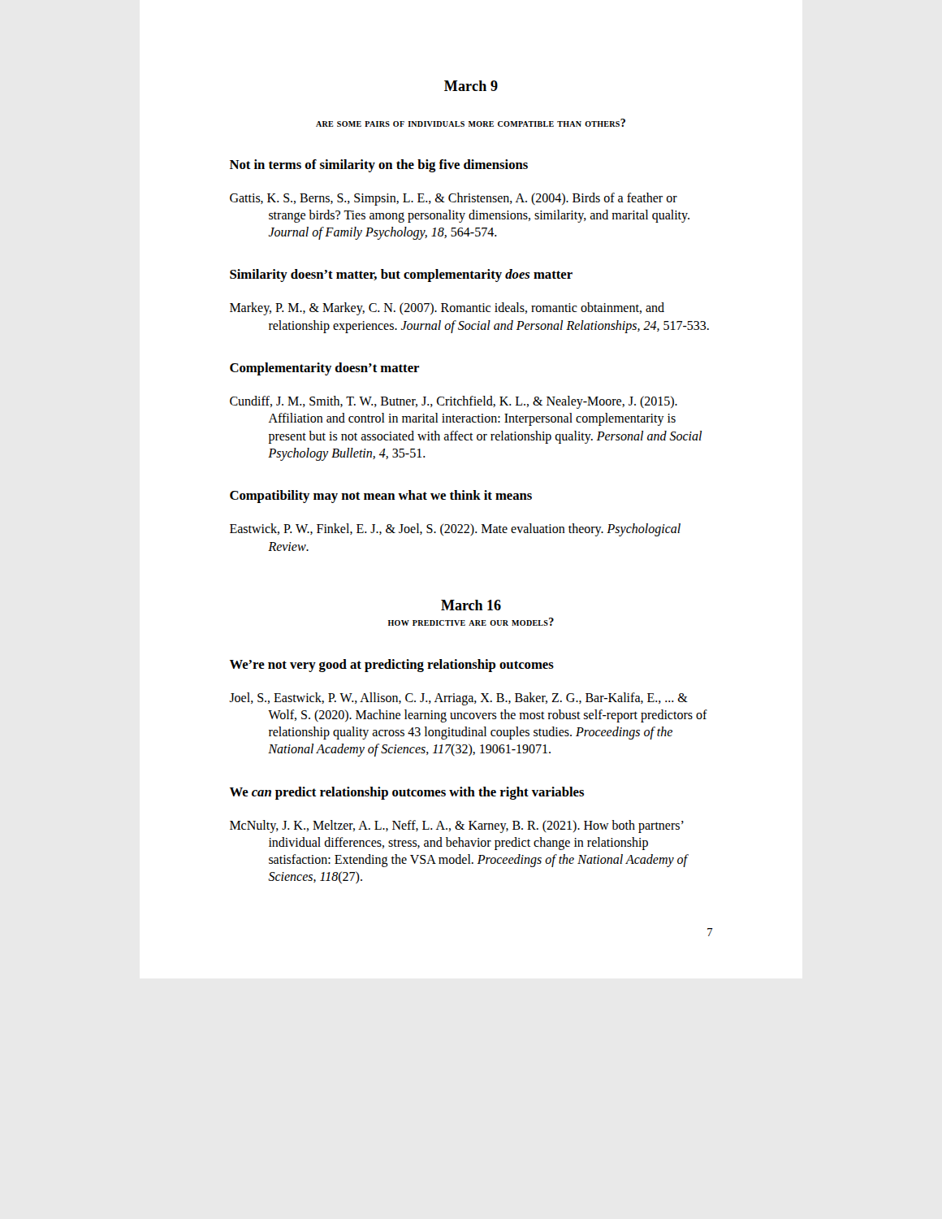March 9
Are some pairs of individuals more compatible than others?
Not in terms of similarity on the big five dimensions
Gattis, K. S., Berns, S., Simpsin, L. E., & Christensen, A. (2004). Birds of a feather or strange birds? Ties among personality dimensions, similarity, and marital quality. Journal of Family Psychology, 18, 564-574.
Similarity doesn’t matter, but complementarity does matter
Markey, P. M., & Markey, C. N. (2007). Romantic ideals, romantic obtainment, and relationship experiences. Journal of Social and Personal Relationships, 24, 517-533.
Complementarity doesn’t matter
Cundiff, J. M., Smith, T. W., Butner, J., Critchfield, K. L., & Nealey-Moore, J. (2015). Affiliation and control in marital interaction: Interpersonal complementarity is present but is not associated with affect or relationship quality. Personal and Social Psychology Bulletin, 4, 35-51.
Compatibility may not mean what we think it means
Eastwick, P. W., Finkel, E. J., & Joel, S. (2022). Mate evaluation theory. Psychological Review.
March 16 How Predictive Are Our Models?
We’re not very good at predicting relationship outcomes
Joel, S., Eastwick, P. W., Allison, C. J., Arriaga, X. B., Baker, Z. G., Bar-Kalifa, E., ... & Wolf, S. (2020). Machine learning uncovers the most robust self-report predictors of relationship quality across 43 longitudinal couples studies. Proceedings of the National Academy of Sciences, 117(32), 19061-19071.
We can predict relationship outcomes with the right variables
McNulty, J. K., Meltzer, A. L., Neff, L. A., & Karney, B. R. (2021). How both partners’ individual differences, stress, and behavior predict change in relationship satisfaction: Extending the VSA model. Proceedings of the National Academy of Sciences, 118(27).
7